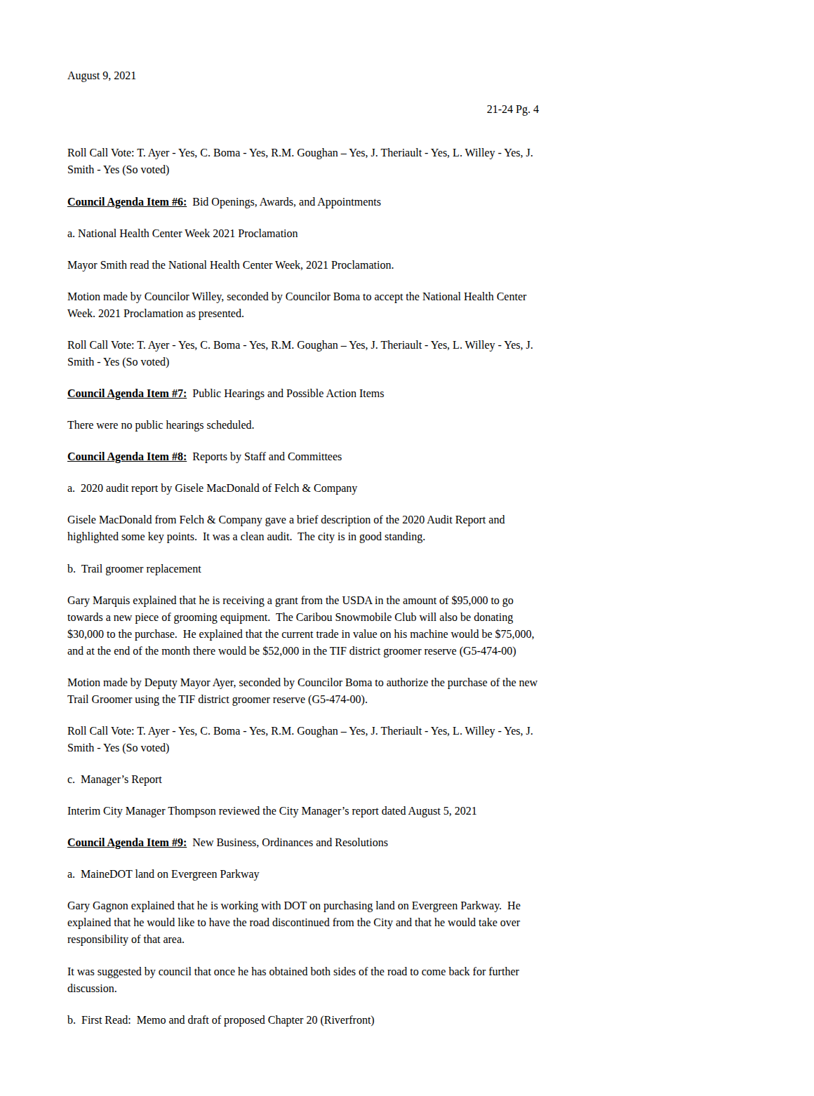August 9, 2021
21-24 Pg. 4
Roll Call Vote: T. Ayer - Yes, C. Boma - Yes, R.M. Goughan – Yes, J. Theriault - Yes, L. Willey - Yes, J. Smith - Yes (So voted)
Council Agenda Item #6: Bid Openings, Awards, and Appointments
a. National Health Center Week 2021 Proclamation
Mayor Smith read the National Health Center Week, 2021 Proclamation.
Motion made by Councilor Willey, seconded by Councilor Boma to accept the National Health Center Week. 2021 Proclamation as presented.
Roll Call Vote: T. Ayer - Yes, C. Boma - Yes, R.M. Goughan – Yes, J. Theriault - Yes, L. Willey - Yes, J. Smith - Yes (So voted)
Council Agenda Item #7: Public Hearings and Possible Action Items
There were no public hearings scheduled.
Council Agenda Item #8: Reports by Staff and Committees
a. 2020 audit report by Gisele MacDonald of Felch & Company
Gisele MacDonald from Felch & Company gave a brief description of the 2020 Audit Report and highlighted some key points. It was a clean audit. The city is in good standing.
b. Trail groomer replacement
Gary Marquis explained that he is receiving a grant from the USDA in the amount of $95,000 to go towards a new piece of grooming equipment. The Caribou Snowmobile Club will also be donating $30,000 to the purchase. He explained that the current trade in value on his machine would be $75,000, and at the end of the month there would be $52,000 in the TIF district groomer reserve (G5-474-00)
Motion made by Deputy Mayor Ayer, seconded by Councilor Boma to authorize the purchase of the new Trail Groomer using the TIF district groomer reserve (G5-474-00).
Roll Call Vote: T. Ayer - Yes, C. Boma - Yes, R.M. Goughan – Yes, J. Theriault - Yes, L. Willey - Yes, J. Smith - Yes (So voted)
c. Manager’s Report
Interim City Manager Thompson reviewed the City Manager’s report dated August 5, 2021
Council Agenda Item #9: New Business, Ordinances and Resolutions
a. MaineDOT land on Evergreen Parkway
Gary Gagnon explained that he is working with DOT on purchasing land on Evergreen Parkway. He explained that he would like to have the road discontinued from the City and that he would take over responsibility of that area.
It was suggested by council that once he has obtained both sides of the road to come back for further discussion.
b. First Read: Memo and draft of proposed Chapter 20 (Riverfront)